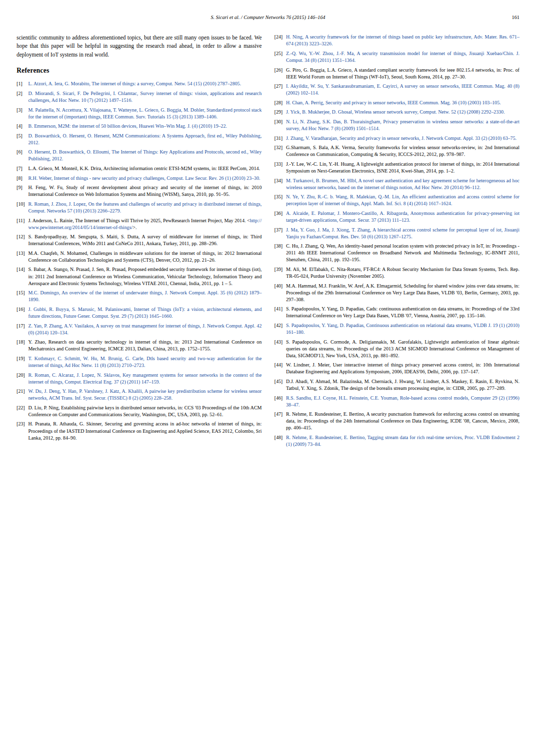S. Sicari et al. / Computer Networks 76 (2015) 146–164 161
scientific community to address aforementioned topics, but there are still many open issues to be faced. We hope that this paper will be helpful in suggesting the research road ahead, in order to allow a massive deployment of IoT systems in real world.
References
[1] L. Atzori, A. Iera, G. Morabito, The internet of things: a survey, Comput. Netw. 54 (15) (2010) 2787–2805.
[2] D. Miorandi, S. Sicari, F. De Pellegrini, I. Chlamtac, Survey internet of things: vision, applications and research challenges, Ad Hoc Netw. 10 (7) (2012) 1497–1516.
[3] M. Palattella, N. Accettura, X. Vilajosana, T. Watteyne, L. Grieco, G. Boggia, M. Dohler, Standardized protocol stack for the internet of (important) things, IEEE Commun. Surv. Tutorials 15 (3) (2013) 1389–1406.
[4] B. Emmerson, M2M: the internet of 50 billion devices, Huawei Win–Win Mag. J. (4) (2010) 19–22.
[5] D. Boswarthick, O. Hersent, O. Hersent, M2M Communications: A Systems Approach, first ed., Wiley Publishing, 2012.
[6] O. Hersent, D. Boswarthick, O. Elloumi, The Internet of Things: Key Applications and Protocols, second ed., Wiley Publishing, 2012.
[7] L.A. Grieco, M. Monteil, K.K. Drira, Architecting information centric ETSI-M2M systems, in: IEEE PerCom, 2014.
[8] R.H. Weber, Internet of things - new security and privacy challenges, Comput. Law Secur. Rev. 26 (1) (2010) 23–30.
[9] H. Feng, W. Fu, Study of recent development about privacy and security of the internet of things, in: 2010 International Conference on Web Information Systems and Mining (WISM), Sanya, 2010, pp. 91–95.
[10] R. Roman, J. Zhou, J. Lopez, On the features and challenges of security and privacy in distributed internet of things, Comput. Networks 57 (10) (2013) 2266–2279.
[11] J. Anderson, L. Rainie, The Internet of Things will Thrive by 2025, PewResearch Internet Project, May 2014. <http://www.pewinternet.org/2014/05/14/internet-of-things/>.
[12] S. Bandyopadhyay, M. Sengupta, S. Maiti, S. Dutta, A survey of middleware for internet of things, in: Third International Conferences, WiMo 2011 and CoNeCo 2011, Ankara, Turkey, 2011, pp. 288–296.
[13] M.A. Chaqfeh, N. Mohamed, Challenges in middleware solutions for the internet of things, in: 2012 International Conference on Collaboration Technologies and Systems (CTS), Denver, CO, 2012, pp. 21–26.
[14] S. Babar, A. Stango, N. Prasad, J. Sen, R. Prasad, Proposed embedded security framework for internet of things (iot), in: 2011 2nd International Conference on Wireless Communication, Vehicular Technology, Information Theory and Aerospace and Electronic Systems Technology, Wireless VITAE 2011, Chennai, India, 2011, pp. 1 – 5.
[15] M.C. Domingo, An overview of the internet of underwater things, J. Network Comput. Appl. 35 (6) (2012) 1879–1890.
[16] J. Gubbi, R. Buyya, S. Marusic, M. Palaniswami, Internet of Things (IoT): a vision, architectural elements, and future directions, Future Gener. Comput. Syst. 29 (7) (2013) 1645–1660.
[17] Z. Yan, P. Zhang, A.V. Vasilakos, A survey on trust management for internet of things, J. Network Comput. Appl. 42 (0) (2014) 120–134.
[18] Y. Zhao, Research on data security technology in internet of things, in: 2013 2nd International Conference on Mechatronics and Control Engineering, ICMCE 2013, Dalian, China, 2013, pp. 1752–1755.
[19] T. Kothmayr, C. Schmitt, W. Hu, M. Brunig, G. Carle, Dtls based security and two-way authentication for the internet of things, Ad Hoc Netw. 11 (8) (2013) 2710–2723.
[20] R. Roman, C. Alcaraz, J. Lopez, N. Sklavos, Key management systems for sensor networks in the context of the internet of things, Comput. Electrical Eng. 37 (2) (2011) 147–159.
[21] W. Du, J. Deng, Y. Han, P. Varshney, J. Katz, A. Khalili, A pairwise key predistribution scheme for wireless sensor networks, ACM Trans. Inf. Syst. Secur. (TISSEC) 8 (2) (2005) 228–258.
[22] D. Liu, P. Ning, Establishing pairwise keys in distributed sensor networks, in: CCS '03 Proceedings of the 10th ACM Conference on Computer and Communications Security, Washington, DC, USA, 2003, pp. 52–61.
[23] H. Pranata, R. Athauda, G. Skinner, Securing and governing access in ad-hoc networks of internet of things, in: Proceedings of the IASTED International Conference on Engineering and Applied Science, EAS 2012, Colombo, Sri Lanka, 2012, pp. 84–90.
[24] H. Ning, A security framework for the internet of things based on public key infrastructure, Adv. Mater. Res. 671–674 (2013) 3223–3226.
[25] Z.-Q. Wu, Y.-W. Zhou, J.-F. Ma, A security transmission model for internet of things, Jisuanji Xuebao/Chin. J. Comput. 34 (8) (2011) 1351–1364.
[26] G. Piro, G. Boggia, L.A. Grieco, A standard compliant security framework for ieee 802.15.4 networks, in: Proc. of IEEE World Forum on Internet of Things (WF-IoT), Seoul, South Korea, 2014, pp. 27–30.
[27] I. Akyildiz, W. Su, Y. Sankarasubramaniam, E. Cayirci, A survey on sensor networks, IEEE Commun. Mag. 40 (8) (2002) 102–114.
[28] H. Chan, A. Perrig, Security and privacy in sensor networks, IEEE Commun. Mag. 36 (10) (2003) 103–105.
[29] J. Yick, B. Mukherjee, D. Ghosal, Wireless sensor network survey, Comput. Netw. 52 (12) (2008) 2292–2330.
[30] N. Li, N. Zhang, S.K. Das, B. Thuraisingham, Privacy preservation in wireless sensor networks: a state-of-the-art survey, Ad Hoc Netw. 7 (8) (2009) 1501–1514.
[31] J. Zhang, V. Varadharajan, Security and privacy in sensor networks, J. Network Comput. Appl. 33 (2) (2010) 63–75.
[32] G.Sharmam, S. Bala, A.K. Verma, Security frameworks for wireless sensor networks-review, in: 2nd International Conference on Communication, Computing & Security, ICCCS-2012, 2012, pp. 978–987.
[33] J.-Y. Lee, W.-C. Lin, Y.-H. Huang, A lightweight authentication protocol for internet of things, in: 2014 International Symposium on Next-Generation Electronics, ISNE 2014, Kwei-Shan, 2014, pp. 1–2.
[34] M. Turkanovi, B. Brumen, M. Hlbl, A novel user authentication and key agreement scheme for heterogeneous ad hoc wireless sensor networks, based on the internet of things notion, Ad Hoc Netw. 20 (2014) 96–112.
[35] N. Ye, Y. Zhu, R.-C. b. Wang, R. Malekian, Q.-M. Lin, An efficient authentication and access control scheme for perception layer of internet of things, Appl. Math. Inf. Sci. 8 (4) (2014) 1617–1624.
[36] A. Alcaide, E. Palomar, J. Montero-Castillo, A. Ribagorda, Anonymous authentication for privacy-preserving iot target-driven applications, Comput. Secur. 37 (2013) 111–123.
[37] J. Ma, Y. Guo, J. Ma, J. Xiong, T. Zhang, A hierarchical access control scheme for perceptual layer of iot, Jisuanji Yanjiu yu Fazhan/Comput. Res. Dev. 50 (6) (2013) 1267–1275.
[38] C. Hu, J. Zhang, Q. Wen, An identity-based personal location system with protected privacy in IoT, in: Proceedings - 2011 4th IEEE International Conference on Broadband Network and Multimedia Technology, IC-BNMT 2011, Shenzhen, China, 2011, pp. 192–195.
[39] M. Ali, M. ElTabakh, C. Nita-Rotaru, FT-RC4: A Robust Security Mechanism for Data Stream Systems, Tech. Rep. TR-05-024, Purdue University (November 2005).
[40] M.A. Hammad, M.J. Franklin, W. Aref, A.K. Elmagarmid, Scheduling for shared window joins over data streams, in: Proceedings of the 29th International Conference on Very Large Data Bases, VLDB '03, Berlin, Germany, 2003, pp. 297–308.
[41] S. Papadopoulos, Y. Yang, D. Papadias, Cads: continuous authentication on data streams, in: Proceedings of the 33rd International Conference on Very Large Data Bases, VLDB '07, Vienna, Austria, 2007, pp. 135–146.
[42] S. Papadopoulos, Y. Yang, D. Papadias, Continuous authentication on relational data streams, VLDB J. 19 (1) (2010) 161–180.
[43] S. Papadopoulos, G. Cormode, A. Deligiannakis, M. Garofalakis, Lightweight authentication of linear algebraic queries on data streams, in: Proceedings of the 2013 ACM SIGMOD International Conference on Management of Data, SIGMOD'13, New York, USA, 2013, pp. 881–892.
[44] W. Lindner, J. Meier, User interactive internet of things privacy preserved access control, in: 10th International Database Engineering and Applications Symposium, 2006, IDEAS'06, Delhi, 2006, pp. 137–147.
[45] D.J. Abadi, Y. Ahmad, M. Balazinska, M. Cherniack, J. Hwang, W. Lindner, A.S. Maskey, E. Rasin, E. Ryvkina, N. Tatbul, Y. Xing, S. Zdonik, The design of the borealis stream processing engine, in: CIDR, 2005, pp. 277–289.
[46] R.S. Sandhu, E.J. Coyne, H.L. Feinstein, C.E. Youman, Role-based access control models, Computer 29 (2) (1996) 38–47.
[47] R. Nehme, E. Rundesteiner, E. Bertino, A security punctuation framework for enforcing access control on streaming data, in: Proceedings of the 24th International Conference on Data Engineering, ICDE '08, Cancun, Mexico, 2008, pp. 406–415.
[48] R. Nehme, E. Rundesteiner, E. Bertino, Tagging stream data for rich real-time services, Proc. VLDB Endowment 2 (1) (2009) 73–84.